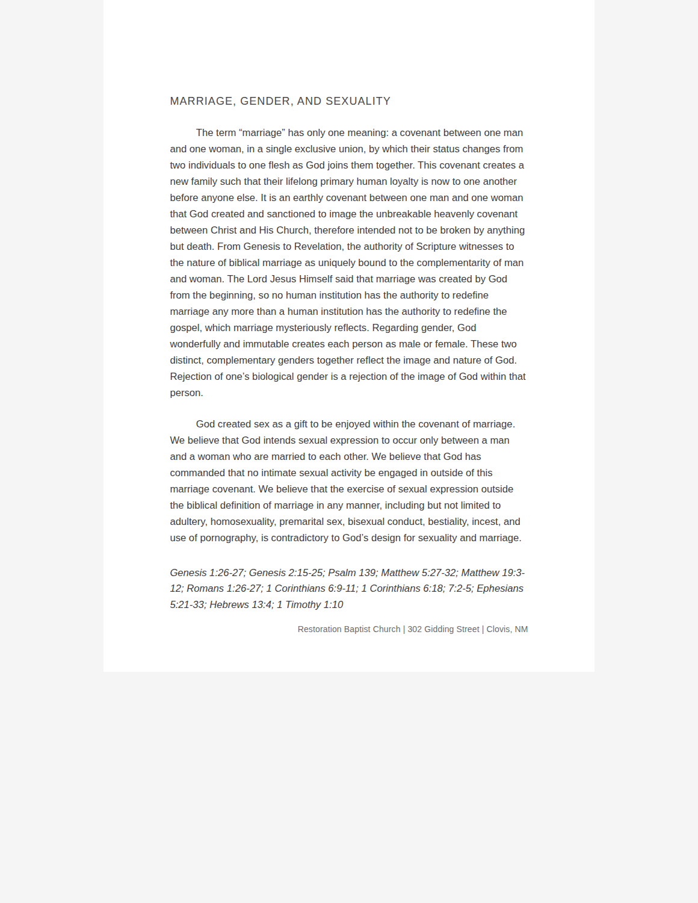Marriage, Gender, and Sexuality
The term “marriage” has only one meaning: a covenant between one man and one woman, in a single exclusive union, by which their status changes from two individuals to one flesh as God joins them together. This covenant creates a new family such that their lifelong primary human loyalty is now to one another before anyone else. It is an earthly covenant between one man and one woman that God created and sanctioned to image the unbreakable heavenly covenant between Christ and His Church, therefore intended not to be broken by anything but death. From Genesis to Revelation, the authority of Scripture witnesses to the nature of biblical marriage as uniquely bound to the complementarity of man and woman. The Lord Jesus Himself said that marriage was created by God from the beginning, so no human institution has the authority to redefine marriage any more than a human institution has the authority to redefine the gospel, which marriage mysteriously reflects. Regarding gender, God wonderfully and immutable creates each person as male or female. These two distinct, complementary genders together reflect the image and nature of God. Rejection of one’s biological gender is a rejection of the image of God within that person.
God created sex as a gift to be enjoyed within the covenant of marriage. We believe that God intends sexual expression to occur only between a man and a woman who are married to each other. We believe that God has commanded that no intimate sexual activity be engaged in outside of this marriage covenant. We believe that the exercise of sexual expression outside the biblical definition of marriage in any manner, including but not limited to adultery, homosexuality, premarital sex, bisexual conduct, bestiality, incest, and use of pornography, is contradictory to God’s design for sexuality and marriage.
Genesis 1:26-27; Genesis 2:15-25; Psalm 139; Matthew 5:27-32; Matthew 19:3-12; Romans 1:26-27; 1 Corinthians 6:9-11; 1 Corinthians 6:18; 7:2-5; Ephesians 5:21-33; Hebrews 13:4; 1 Timothy 1:10
Restoration Baptist Church | 302 Gidding Street | Clovis, NM